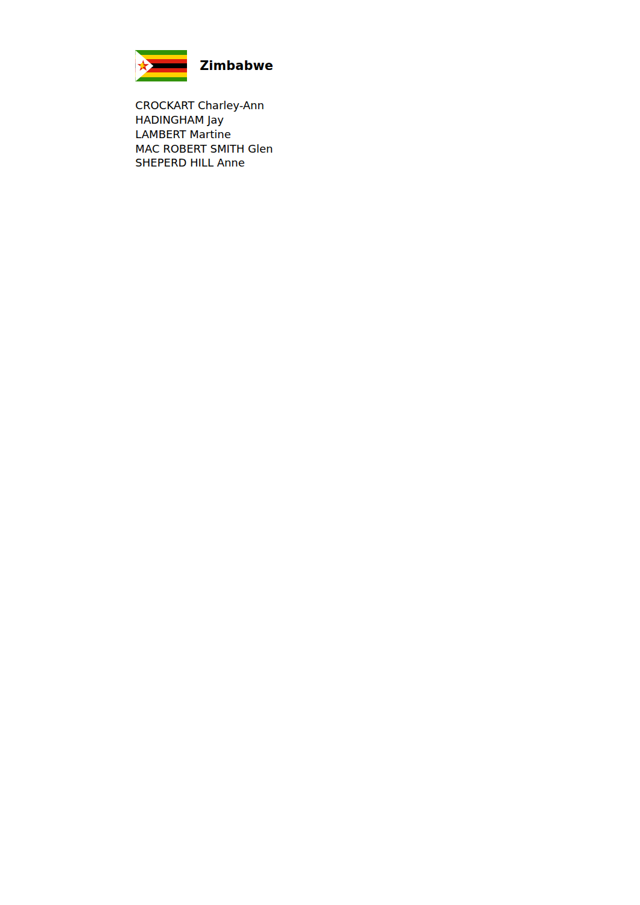Zimbabwe
CROCKART Charley-Ann
HADINGHAM Jay
LAMBERT Martine
MAC ROBERT SMITH Glen
SHEPERD HILL Anne